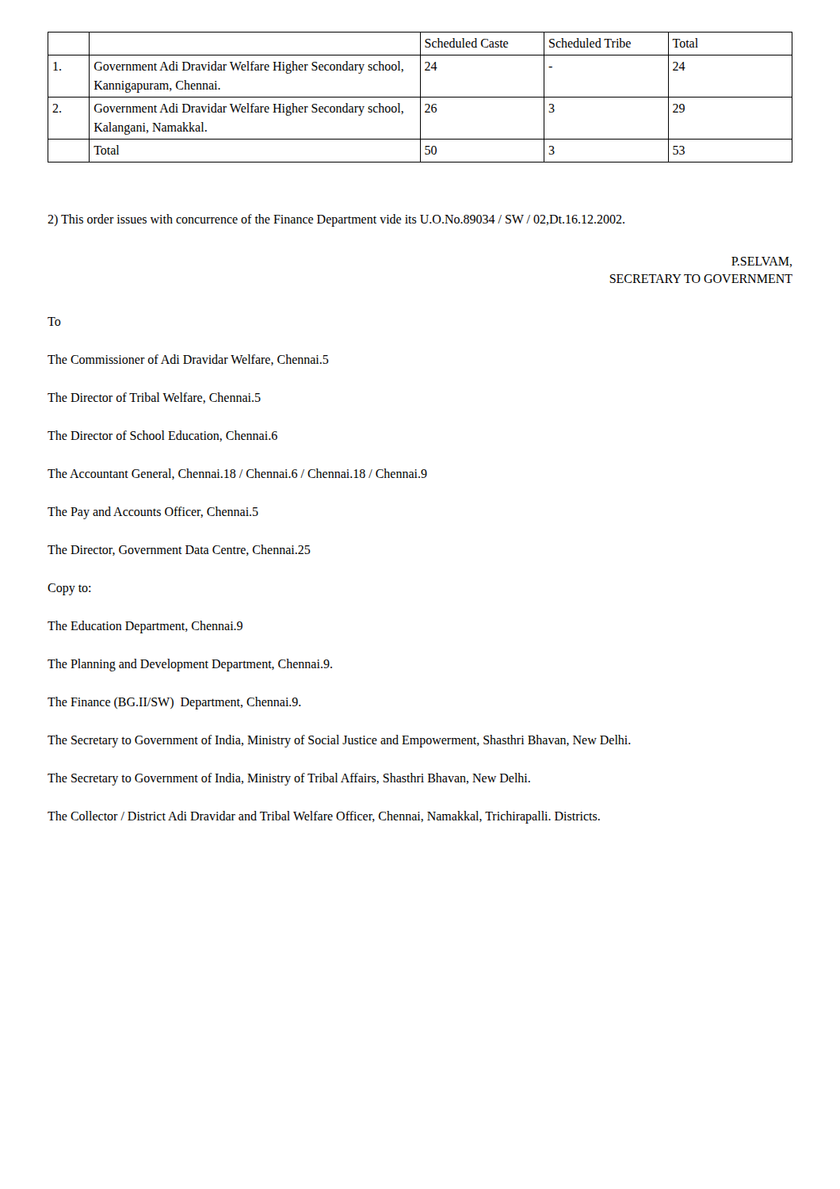| | | Scheduled Caste | Scheduled Tribe | Total |
| 1. | Government Adi Dravidar Welfare Higher Secondary school, Kannigapuram, Chennai. | 24 | - | 24 |
| 2. | Government Adi Dravidar Welfare Higher Secondary school, Kalangani, Namakkal. | 26 | 3 | 29 |
| | Total | 50 | 3 | 53 |
2) This order issues with concurrence of the Finance Department vide its U.O.No.89034 / SW / 02,Dt.16.12.2002.
P.SELVAM,
SECRETARY TO GOVERNMENT
To
The Commissioner of Adi Dravidar Welfare, Chennai.5
The Director of Tribal Welfare, Chennai.5
The Director of School Education, Chennai.6
The Accountant General, Chennai.18 / Chennai.6 / Chennai.18 / Chennai.9
The Pay and Accounts Officer, Chennai.5
The Director, Government Data Centre, Chennai.25
Copy to:
The Education Department, Chennai.9
The Planning and Development Department, Chennai.9.
The Finance (BG.II/SW) Department, Chennai.9.
The Secretary to Government of India, Ministry of Social Justice and Empowerment, Shasthri Bhavan, New Delhi.
The Secretary to Government of India, Ministry of Tribal Affairs, Shasthri Bhavan, New Delhi.
The Collector / District Adi Dravidar and Tribal Welfare Officer, Chennai, Namakkal, Trichirapalli. Districts.